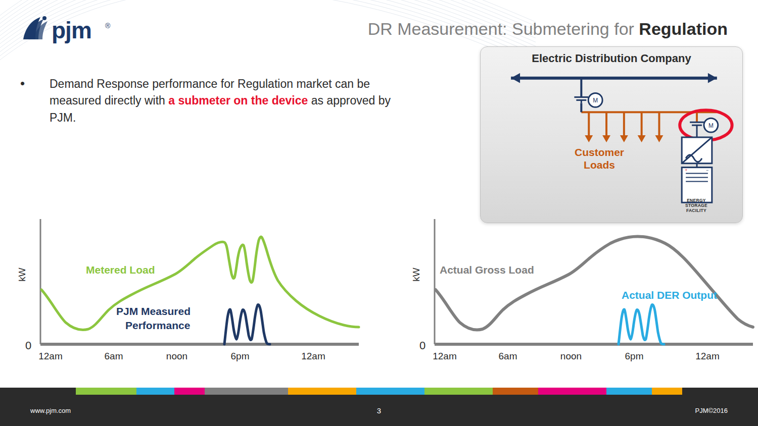pjm ®
DR Measurement: Submetering for Regulation
•
Demand Response performance for Regulation market can be measured directly with a submeter on the device as approved by PJM.
Electric Distribution Company
M M + −
Customer
Loads
ENERGY
STORAGE
FACILITY
kW 0 12am 6am noon 6pm 12am Metered Load PJM Measured Performance
kW 0 12am 6am noon 6pm 12am Actual Gross Load Actual DER Output
www.pjm.com 3 PJM©2016